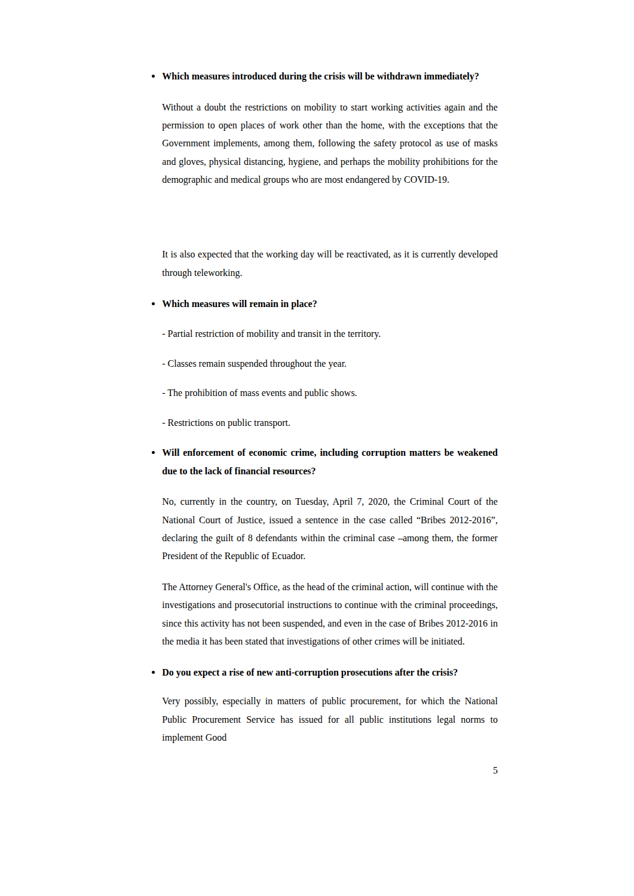Which measures introduced during the crisis will be withdrawn immediately?
Without a doubt the restrictions on mobility to start working activities again and the permission to open places of work other than the home, with the exceptions that the Government implements, among them, following the safety protocol as use of masks and gloves, physical distancing, hygiene, and perhaps the mobility prohibitions for the demographic and medical groups who are most endangered by COVID-19.
It is also expected that the working day will be reactivated, as it is currently developed through teleworking.
Which measures will remain in place?
- Partial restriction of mobility and transit in the territory.
- Classes remain suspended throughout the year.
- The prohibition of mass events and public shows.
- Restrictions on public transport.
Will enforcement of economic crime, including corruption matters be weakened due to the lack of financial resources?
No, currently in the country, on Tuesday, April 7, 2020, the Criminal Court of the National Court of Justice, issued a sentence in the case called “Bribes 2012-2016”, declaring the guilt of 8 defendants within the criminal case –among them, the former President of the Republic of Ecuador.
The Attorney General's Office, as the head of the criminal action, will continue with the investigations and prosecutorial instructions to continue with the criminal proceedings, since this activity has not been suspended, and even in the case of Bribes 2012-2016 in the media it has been stated that investigations of other crimes will be initiated.
Do you expect a rise of new anti-corruption prosecutions after the crisis?
Very possibly, especially in matters of public procurement, for which the National Public Procurement Service has issued for all public institutions legal norms to implement Good
5